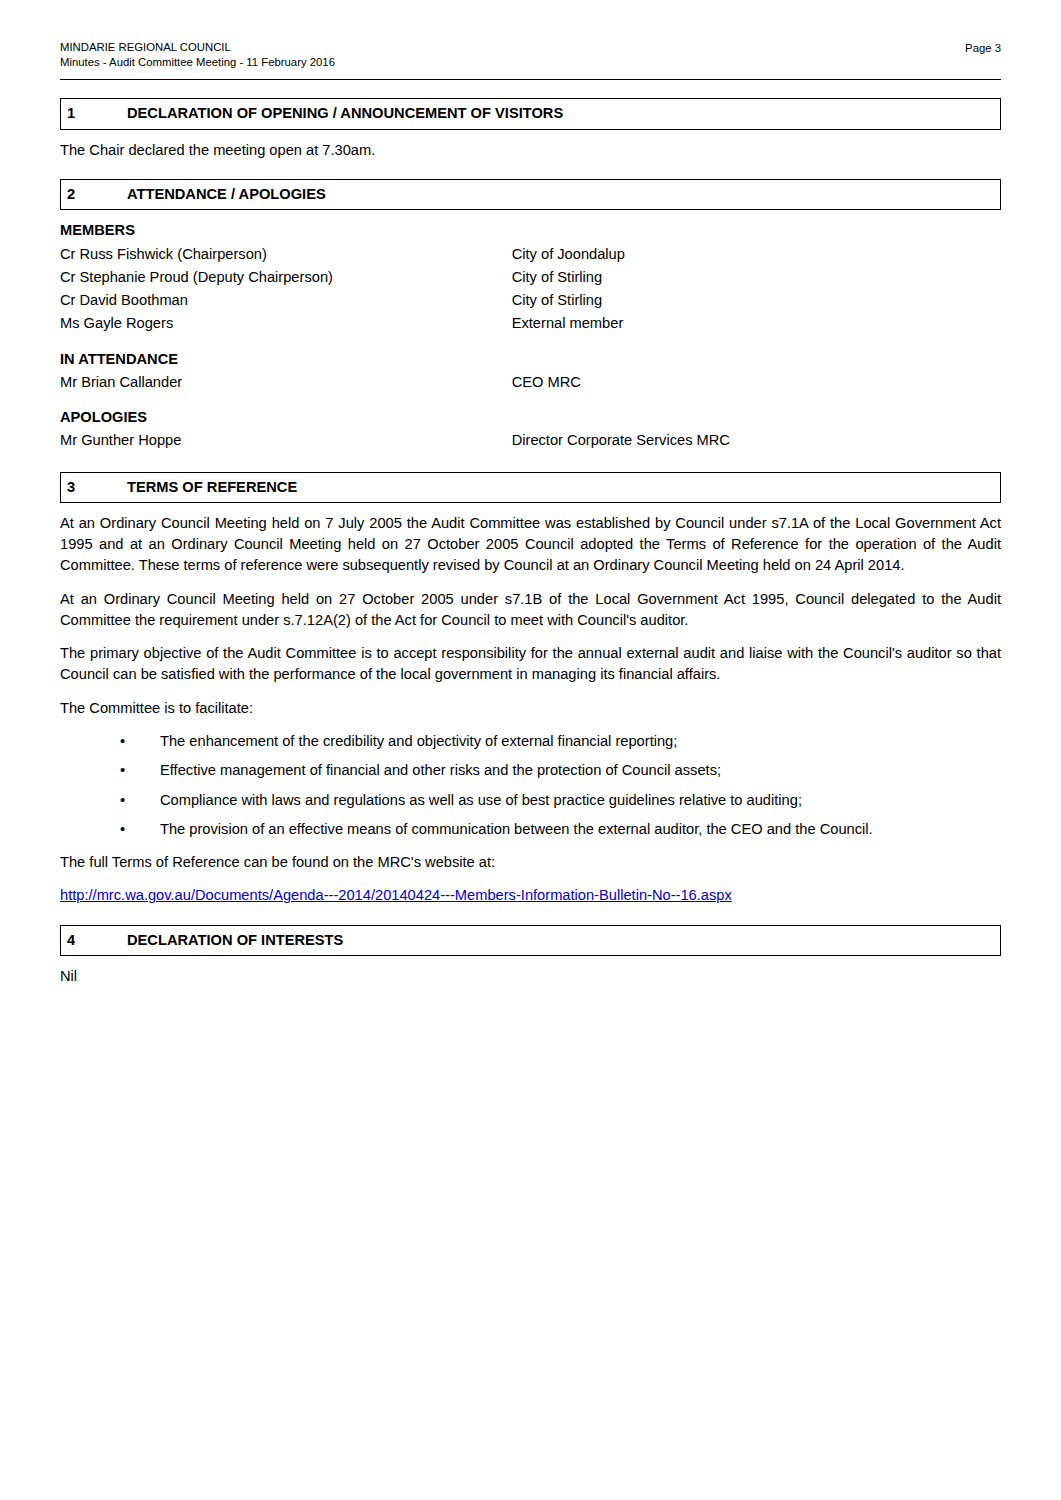| MINDARIE REGIONAL COUNCIL Minutes - Audit Committee Meeting - 11 February 2016 | Page 3 |
1 DECLARATION OF OPENING / ANNOUNCEMENT OF VISITORS
The Chair declared the meeting open at 7.30am.
2 ATTENDANCE / APOLOGIES
MEMBERS
| Cr Russ Fishwick (Chairperson) | City of Joondalup |
| Cr Stephanie Proud (Deputy Chairperson) | City of Stirling |
| Cr David Boothman | City of Stirling |
| Ms Gayle Rogers | External member |
IN ATTENDANCE
| Mr Brian Callander | CEO MRC |
APOLOGIES
| Mr Gunther Hoppe | Director Corporate Services MRC |
3 TERMS OF REFERENCE
At an Ordinary Council Meeting held on 7 July 2005 the Audit Committee was established by Council under s7.1A of the Local Government Act 1995 and at an Ordinary Council Meeting held on 27 October 2005 Council adopted the Terms of Reference for the operation of the Audit Committee. These terms of reference were subsequently revised by Council at an Ordinary Council Meeting held on 24 April 2014.
At an Ordinary Council Meeting held on 27 October 2005 under s7.1B of the Local Government Act 1995, Council delegated to the Audit Committee the requirement under s.7.12A(2) of the Act for Council to meet with Council's auditor.
The primary objective of the Audit Committee is to accept responsibility for the annual external audit and liaise with the Council's auditor so that Council can be satisfied with the performance of the local government in managing its financial affairs.
The Committee is to facilitate:
The enhancement of the credibility and objectivity of external financial reporting;
Effective management of financial and other risks and the protection of Council assets;
Compliance with laws and regulations as well as use of best practice guidelines relative to auditing;
The provision of an effective means of communication between the external auditor, the CEO and the Council.
The full Terms of Reference can be found on the MRC's website at:
http://mrc.wa.gov.au/Documents/Agenda---2014/20140424---Members-Information-Bulletin-No--16.aspx
4 DECLARATION OF INTERESTS
Nil